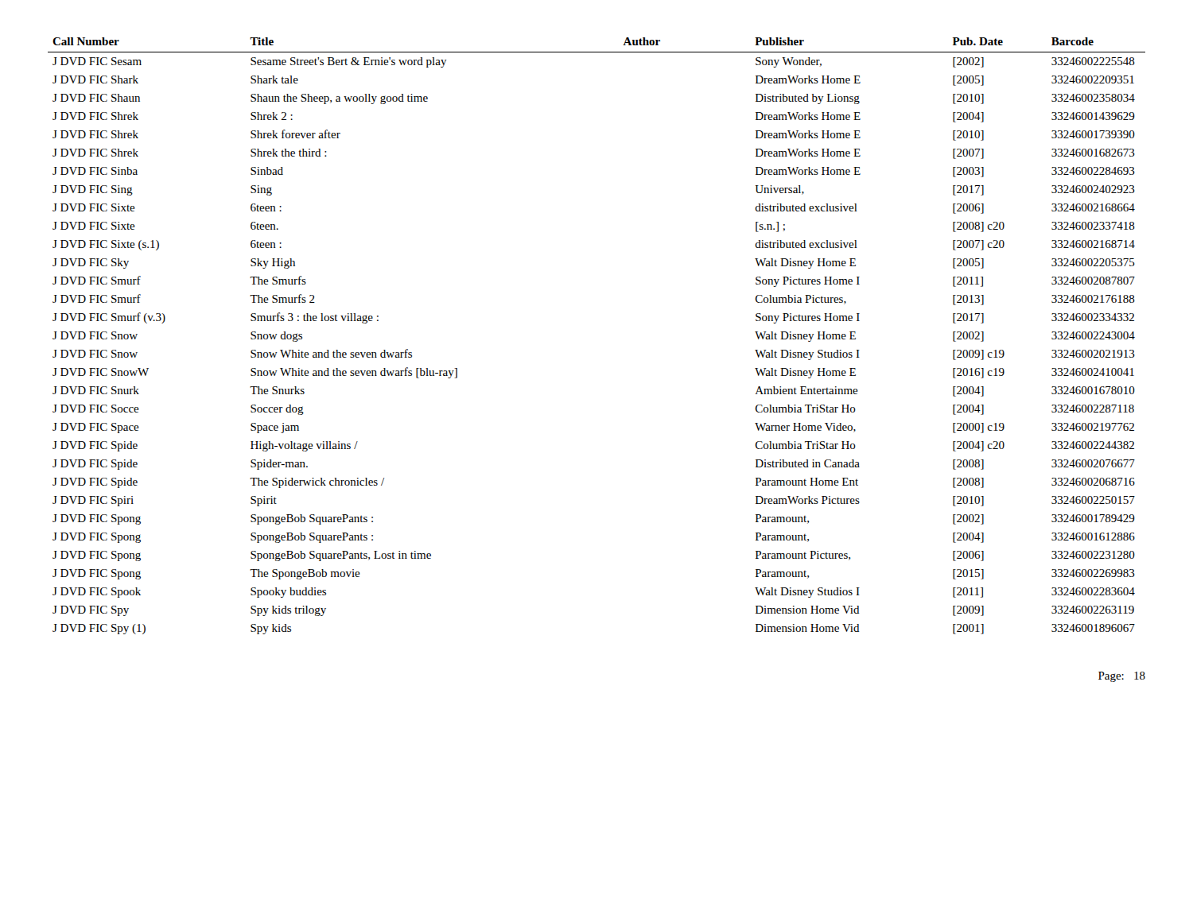| Call Number | Title | Author | Publisher | Pub. Date | Barcode |
| --- | --- | --- | --- | --- | --- |
| J DVD FIC Sesam | Sesame Street's Bert & Ernie's word play | | Sony Wonder, | [2002] | 33246002225548 |
| J DVD FIC Shark | Shark tale | | DreamWorks Home E | [2005] | 33246002209351 |
| J DVD FIC Shaun | Shaun the Sheep, a woolly good time | | Distributed by Lionsg | [2010] | 33246002358034 |
| J DVD FIC Shrek | Shrek 2 : | | DreamWorks Home E | [2004] | 33246001439629 |
| J DVD FIC Shrek | Shrek forever after | | DreamWorks Home E | [2010] | 33246001739390 |
| J DVD FIC Shrek | Shrek the third : | | DreamWorks Home E | [2007] | 33246001682673 |
| J DVD FIC Sinba | Sinbad | | DreamWorks Home E | [2003] | 33246002284693 |
| J DVD FIC Sing | Sing | | Universal, | [2017] | 33246002402923 |
| J DVD FIC Sixte | 6teen : | | distributed exclusivel | [2006] | 33246002168664 |
| J DVD FIC Sixte | 6teen. | | [s.n.] ; | [2008] c20 | 33246002337418 |
| J DVD FIC Sixte (s.1) | 6teen : | | distributed exclusivel | [2007] c20 | 33246002168714 |
| J DVD FIC Sky | Sky High | | Walt Disney Home E | [2005] | 33246002205375 |
| J DVD FIC Smurf | The Smurfs | | Sony Pictures Home I | [2011] | 33246002087807 |
| J DVD FIC Smurf | The Smurfs 2 | | Columbia Pictures, | [2013] | 33246002176188 |
| J DVD FIC Smurf (v.3) | Smurfs 3 : the lost village : | | Sony Pictures Home I | [2017] | 33246002334332 |
| J DVD FIC Snow | Snow dogs | | Walt Disney Home E | [2002] | 33246002243004 |
| J DVD FIC Snow | Snow White and the seven dwarfs | | Walt Disney Studios I | [2009] c19 | 33246002021913 |
| J DVD FIC SnowW | Snow White and the seven dwarfs [blu-ray] | | Walt Disney Home E | [2016] c19 | 33246002410041 |
| J DVD FIC Snurk | The Snurks | | Ambient Entertainme | [2004] | 33246001678010 |
| J DVD FIC Socce | Soccer dog | | Columbia TriStar Ho | [2004] | 33246002287118 |
| J DVD FIC Space | Space jam | | Warner Home Video, | [2000] c19 | 33246002197762 |
| J DVD FIC Spide | High-voltage villains / | | Columbia TriStar Ho | [2004] c20 | 33246002244382 |
| J DVD FIC Spide | Spider-man. | | Distributed in Canada | [2008] | 33246002076677 |
| J DVD FIC Spide | The Spiderwick chronicles / | | Paramount Home Ent | [2008] | 33246002068716 |
| J DVD FIC Spiri | Spirit | | DreamWorks Pictures | [2010] | 33246002250157 |
| J DVD FIC Spong | SpongeBob SquarePants : | | Paramount, | [2002] | 33246001789429 |
| J DVD FIC Spong | SpongeBob SquarePants : | | Paramount, | [2004] | 33246001612886 |
| J DVD FIC Spong | SpongeBob SquarePants, Lost in time | | Paramount Pictures, | [2006] | 33246002231280 |
| J DVD FIC Spong | The SpongeBob movie | | Paramount, | [2015] | 33246002269983 |
| J DVD FIC Spook | Spooky buddies | | Walt Disney Studios I | [2011] | 33246002283604 |
| J DVD FIC Spy | Spy kids trilogy | | Dimension Home Vid | [2009] | 33246002263119 |
| J DVD FIC Spy (1) | Spy kids | | Dimension Home Vid | [2001] | 33246001896067 |
Page: 18